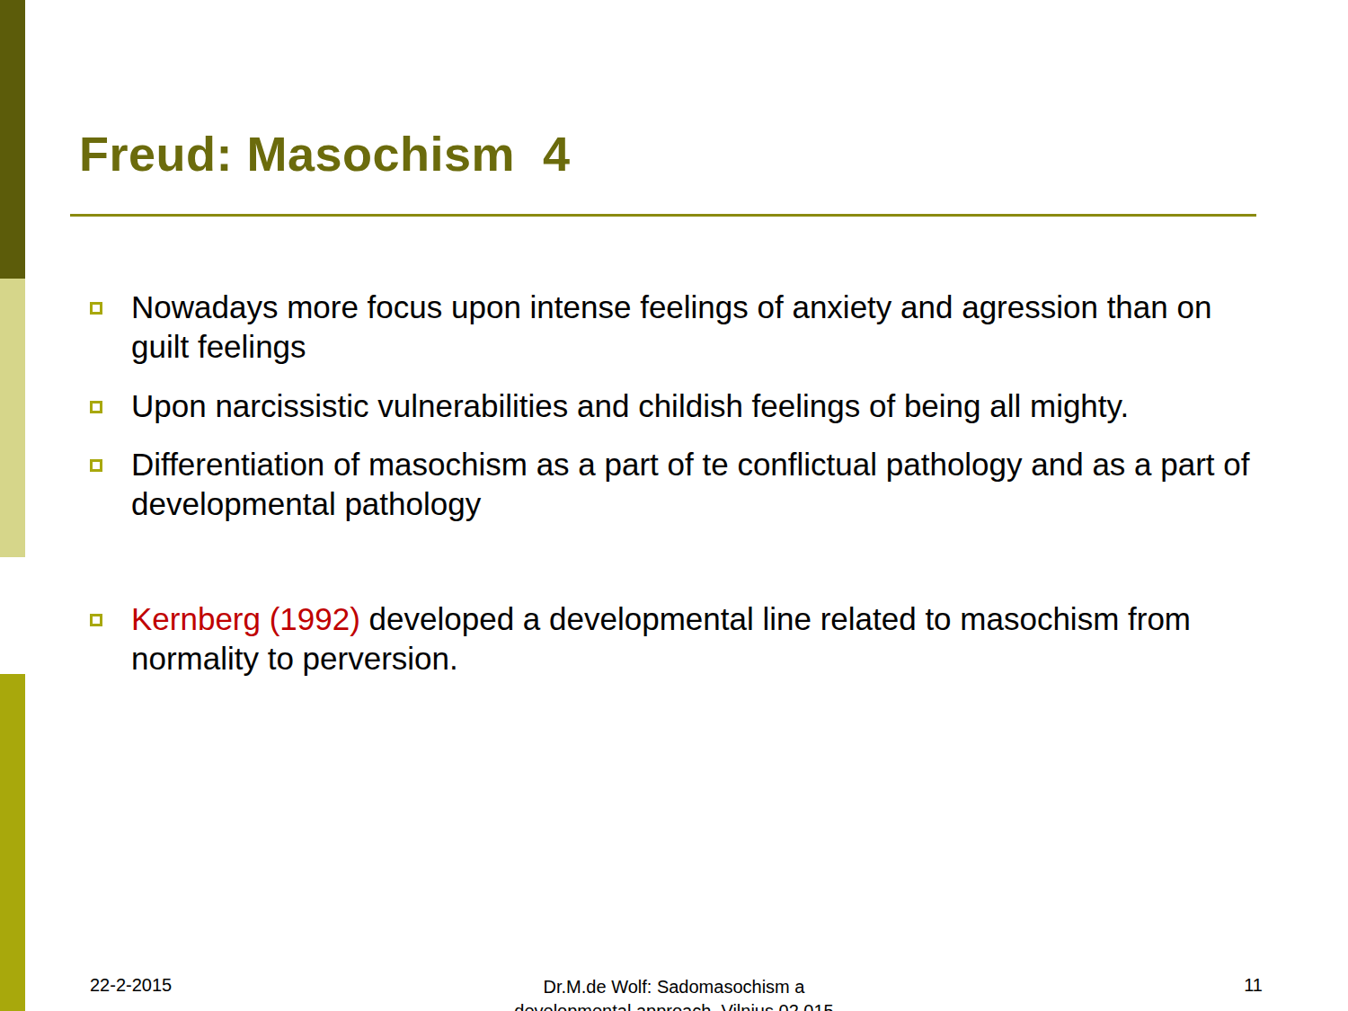Freud: Masochism 4
Nowadays more focus upon intense feelings of anxiety and agression than on guilt feelings
Upon narcissistic vulnerabilities and childish feelings of being all mighty.
Differentiation of masochism as a part of te conflictual pathology and as a part of developmental pathology
Kernberg (1992) developed a developmental line related to masochism from normality to perversion.
22-2-2015 Dr.M.de Wolf: Sadomasochism a
developmental approach Vilnius 02 015 11